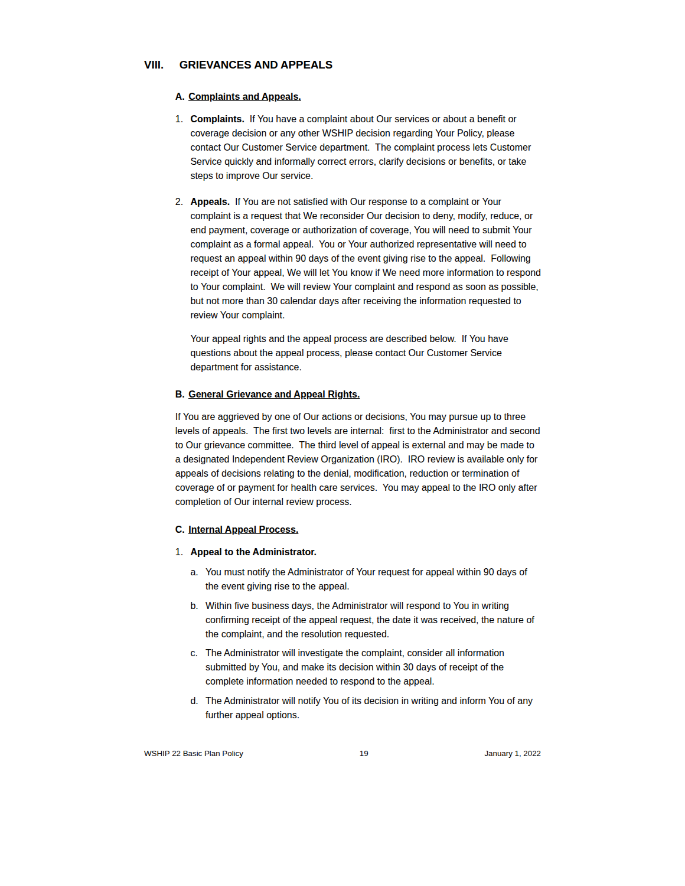VIII. GRIEVANCES AND APPEALS
A. Complaints and Appeals.
1. Complaints. If You have a complaint about Our services or about a benefit or coverage decision or any other WSHIP decision regarding Your Policy, please contact Our Customer Service department. The complaint process lets Customer Service quickly and informally correct errors, clarify decisions or benefits, or take steps to improve Our service.
2. Appeals. If You are not satisfied with Our response to a complaint or Your complaint is a request that We reconsider Our decision to deny, modify, reduce, or end payment, coverage or authorization of coverage, You will need to submit Your complaint as a formal appeal. You or Your authorized representative will need to request an appeal within 90 days of the event giving rise to the appeal. Following receipt of Your appeal, We will let You know if We need more information to respond to Your complaint. We will review Your complaint and respond as soon as possible, but not more than 30 calendar days after receiving the information requested to review Your complaint.
Your appeal rights and the appeal process are described below. If You have questions about the appeal process, please contact Our Customer Service department for assistance.
B. General Grievance and Appeal Rights.
If You are aggrieved by one of Our actions or decisions, You may pursue up to three levels of appeals. The first two levels are internal: first to the Administrator and second to Our grievance committee. The third level of appeal is external and may be made to a designated Independent Review Organization (IRO). IRO review is available only for appeals of decisions relating to the denial, modification, reduction or termination of coverage of or payment for health care services. You may appeal to the IRO only after completion of Our internal review process.
C. Internal Appeal Process.
1. Appeal to the Administrator.
a. You must notify the Administrator of Your request for appeal within 90 days of the event giving rise to the appeal.
b. Within five business days, the Administrator will respond to You in writing confirming receipt of the appeal request, the date it was received, the nature of the complaint, and the resolution requested.
c. The Administrator will investigate the complaint, consider all information submitted by You, and make its decision within 30 days of receipt of the complete information needed to respond to the appeal.
d. The Administrator will notify You of its decision in writing and inform You of any further appeal options.
WSHIP 22 Basic Plan Policy
19
January 1, 2022